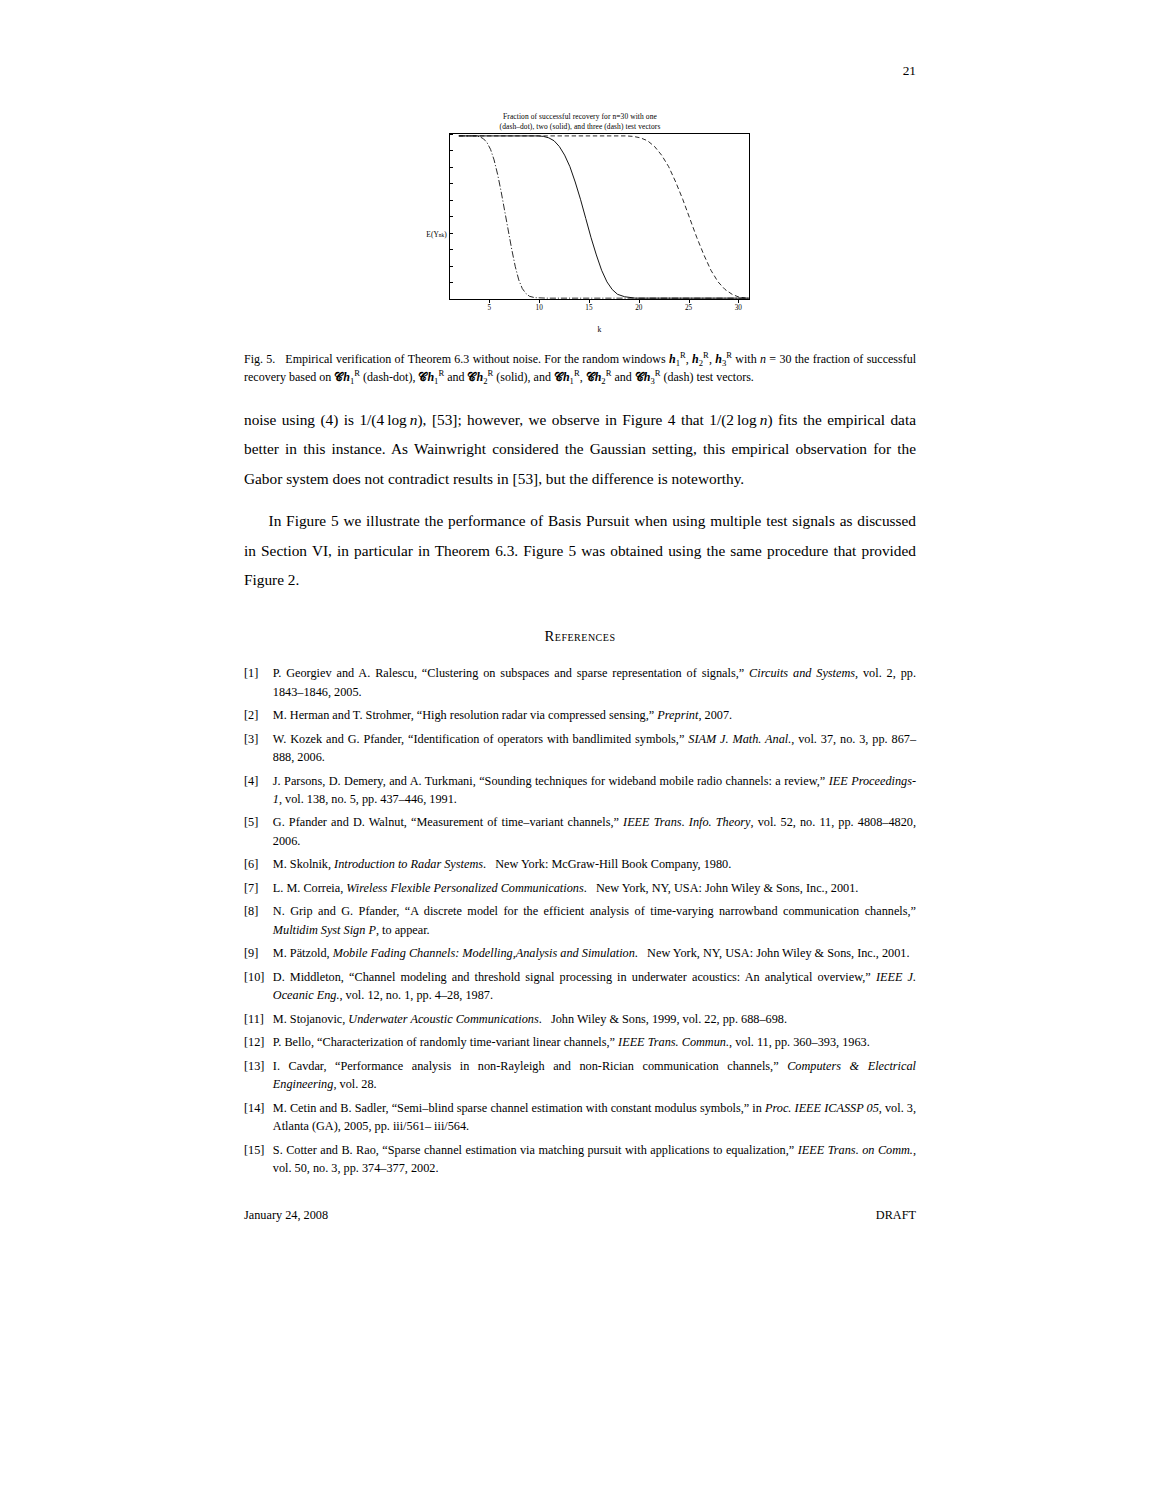21
Fraction of successful recovery for n=30 with one
(dash–dot), two (solid), and three (dash) test vectors
E(Ynk)
1
0.9
0.8
0.7
0.6
0.5
0.4
0.3
0.2
0.1
0
5
10
15
20
25
30
k
Fig. 5. Empirical verification of Theorem 6.3 without noise. For the random windows h1R, h2R, h3R with n = 30 the fraction of successful recovery based on 𝒞h1R (dash-dot), 𝒞h1R and 𝒞h2R (solid), and 𝒞h1R, 𝒞h2R and 𝒞h3R (dash) test vectors.
noise using (4) is 1/(4 log n), [53]; however, we observe in Figure 4 that 1/(2 log n) fits the empirical data better in this instance. As Wainwright considered the Gaussian setting, this empirical observation for the Gabor system does not contradict results in [53], but the difference is noteworthy.
In Figure 5 we illustrate the performance of Basis Pursuit when using multiple test signals as discussed in Section VI, in particular in Theorem 6.3. Figure 5 was obtained using the same procedure that provided Figure 2.
References
[1] P. Georgiev and A. Ralescu, “Clustering on subspaces and sparse representation of signals,” Circuits and Systems, vol. 2, pp. 1843–1846, 2005.
[2] M. Herman and T. Strohmer, “High resolution radar via compressed sensing,” Preprint, 2007.
[3] W. Kozek and G. Pfander, “Identification of operators with bandlimited symbols,” SIAM J. Math. Anal., vol. 37, no. 3, pp. 867–888, 2006.
[4] J. Parsons, D. Demery, and A. Turkmani, “Sounding techniques for wideband mobile radio channels: a review,” IEE Proceedings-1, vol. 138, no. 5, pp. 437–446, 1991.
[5] G. Pfander and D. Walnut, “Measurement of time–variant channels,” IEEE Trans. Info. Theory, vol. 52, no. 11, pp. 4808–4820, 2006.
[6] M. Skolnik, Introduction to Radar Systems. New York: McGraw-Hill Book Company, 1980.
[7] L. M. Correia, Wireless Flexible Personalized Communications. New York, NY, USA: John Wiley & Sons, Inc., 2001.
[8] N. Grip and G. Pfander, “A discrete model for the efficient analysis of time-varying narrowband communication channels,” Multidim Syst Sign P, to appear.
[9] M. Pätzold, Mobile Fading Channels: Modelling,Analysis and Simulation. New York, NY, USA: John Wiley & Sons, Inc., 2001.
[10] D. Middleton, “Channel modeling and threshold signal processing in underwater acoustics: An analytical overview,” IEEE J. Oceanic Eng., vol. 12, no. 1, pp. 4–28, 1987.
[11] M. Stojanovic, Underwater Acoustic Communications. John Wiley & Sons, 1999, vol. 22, pp. 688–698.
[12] P. Bello, “Characterization of randomly time-variant linear channels,” IEEE Trans. Commun., vol. 11, pp. 360–393, 1963.
[13] I. Cavdar, “Performance analysis in non-Rayleigh and non-Rician communication channels,” Computers & Electrical Engineering, vol. 28.
[14] M. Cetin and B. Sadler, “Semi–blind sparse channel estimation with constant modulus symbols,” in Proc. IEEE ICASSP 05, vol. 3, Atlanta (GA), 2005, pp. iii/561– iii/564.
[15] S. Cotter and B. Rao, “Sparse channel estimation via matching pursuit with applications to equalization,” IEEE Trans. on Comm., vol. 50, no. 3, pp. 374–377, 2002.
January 24, 2008 DRAFT